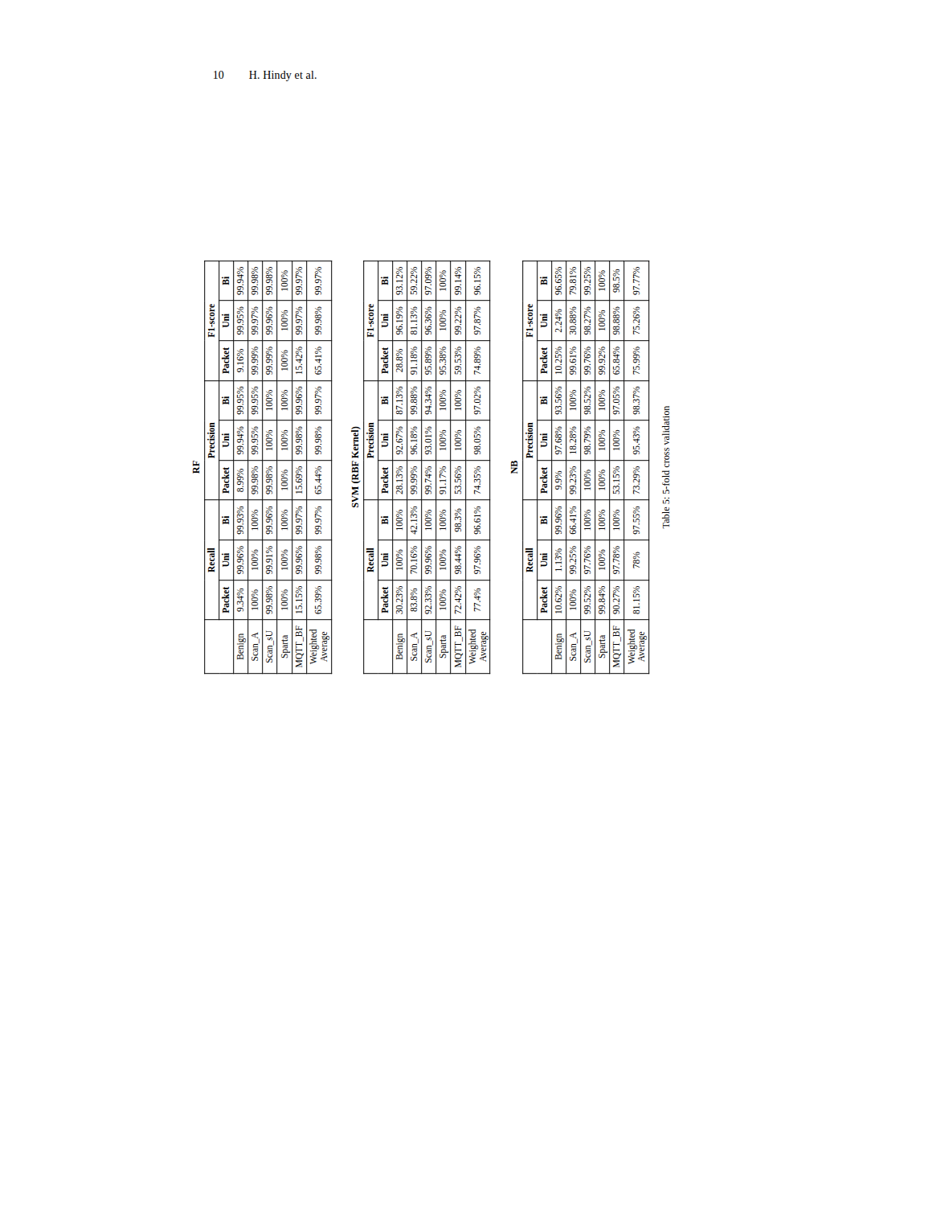10 H. Hindy et al.
| RF |
| | Recall | Precision | F1-score |
| Packet | Uni | Bi | Packet | Uni | Bi | Packet | Uni | Bi |
| Benign | 9.34% | 99.96% | 99.93% | 8.99% | 99.94% | 99.95% | 9.16% | 99.95% | 99.94% |
| Scan_A | 100% | 100% | 100% | 99.98% | 99.95% | 99.95% | 99.99% | 99.97% | 99.98% |
| Scan_sU | 99.98% | 99.91% | 99.96% | 99.98% | 100% | 100% | 99.99% | 99.96% | 99.98% |
| Sparta | 100% | 100% | 100% | 100% | 100% | 100% | 100% | 100% | 100% |
| MQTT_BF | 15.15% | 99.96% | 99.97% | 15.69% | 99.98% | 99.96% | 15.42% | 99.97% | 99.97% |
| Weighted Average | 65.39% | 99.98% | 99.97% | 65.44% | 99.98% | 99.97% | 65.41% | 99.98% | 99.97% |
| SVM (RBF Kernel) |
| | Recall | Precision | F1-score |
| Packet | Uni | Bi | Packet | Uni | Bi | Packet | Uni | Bi |
| Benign | 30.23% | 100% | 100% | 28.13% | 92.67% | 87.13% | 28.8% | 96.19% | 93.12% |
| Scan_A | 83.8% | 70.16% | 42.13% | 99.99% | 96.18% | 99.88% | 91.18% | 81.13% | 59.22% |
| Scan_sU | 92.33% | 99.96% | 100% | 99.74% | 93.01% | 94.34% | 95.89% | 96.36% | 97.09% |
| Sparta | 100% | 100% | 100% | 91.17% | 100% | 100% | 95.38% | 100% | 100% |
| MQTT_BF | 72.42% | 98.44% | 98.3% | 53.56% | 100% | 100% | 59.53% | 99.22% | 99.14% |
| Weighted Average | 77.4% | 97.96% | 96.61% | 74.35% | 98.05% | 97.02% | 74.89% | 97.87% | 96.15% |
| NB |
| | Recall | Precision | F1-score |
| Packet | Uni | Bi | Packet | Uni | Bi | Packet | Uni | Bi |
| Benign | 10.62% | 1.13% | 99.96% | 9.9% | 97.68% | 93.56% | 10.25% | 2.24% | 96.65% |
| Scan_A | 100% | 99.25% | 66.41% | 99.23% | 18.28% | 100% | 99.61% | 30.88% | 79.81% |
| Scan_sU | 99.52% | 97.76% | 100% | 100% | 98.79% | 98.52% | 99.76% | 98.27% | 99.25% |
| Sparta | 99.84% | 100% | 100% | 100% | 100% | 100% | 99.92% | 100% | 100% |
| MQTT_BF | 90.27% | 97.78% | 100% | 53.15% | 100% | 97.05% | 65.84% | 98.88% | 98.5% |
| Weighted Average | 81.15% | 78% | 97.55% | 73.29% | 95.43% | 98.37% | 75.99% | 75.26% | 97.77% |
Table 5: 5-fold cross validation